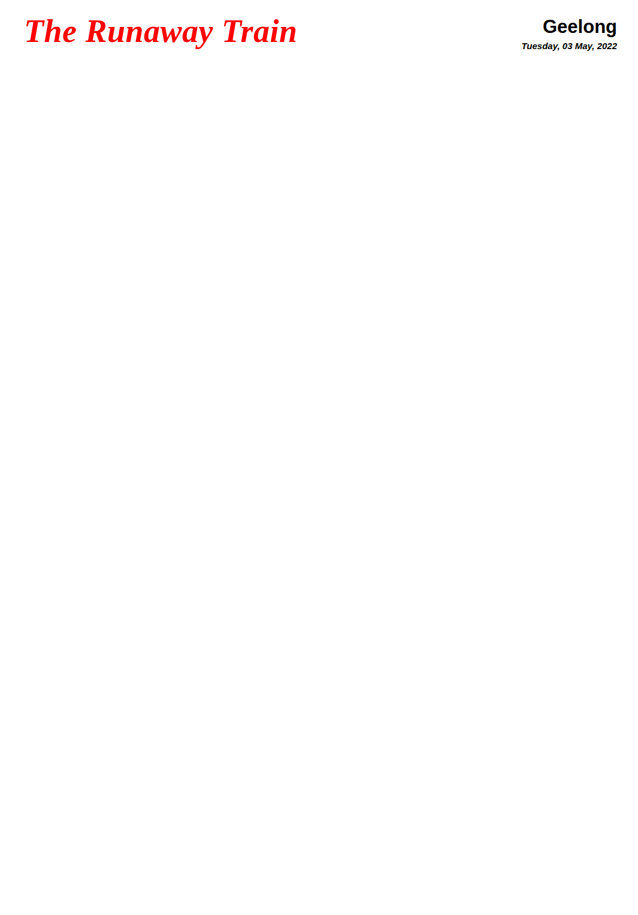The Runaway Train
Geelong
Tuesday, 03 May, 2022